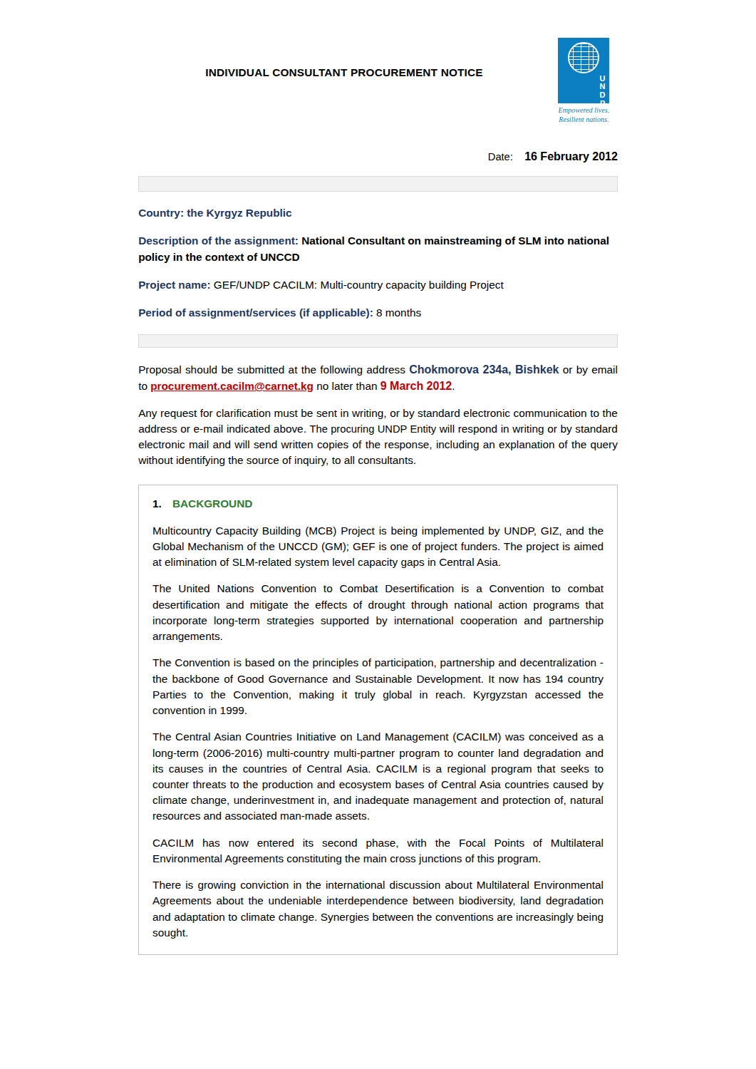U
N
D
P
Empowered lives.
Resilient nations.
INDIVIDUAL CONSULTANT PROCUREMENT NOTICE
Date: 16 February 2012
Country: the Kyrgyz Republic
Description of the assignment: National Consultant on mainstreaming of SLM into national policy in the context of UNCCD
Project name: GEF/UNDP CACILM: Multi-country capacity building Project
Period of assignment/services (if applicable): 8 months
Proposal should be submitted at the following address Chokmorova 234a, Bishkek or by email to procurement.cacilm@carnet.kg no later than 9 March 2012.
Any request for clarification must be sent in writing, or by standard electronic communication to the address or e-mail indicated above. The procuring UNDP Entity will respond in writing or by standard electronic mail and will send written copies of the response, including an explanation of the query without identifying the source of inquiry, to all consultants.
1. BACKGROUND
Multicountry Capacity Building (MCB) Project is being implemented by UNDP, GIZ, and the Global Mechanism of the UNCCD (GM); GEF is one of project funders. The project is aimed at elimination of SLM-related system level capacity gaps in Central Asia.
The United Nations Convention to Combat Desertification is a Convention to combat desertification and mitigate the effects of drought through national action programs that incorporate long-term strategies supported by international cooperation and partnership arrangements.
The Convention is based on the principles of participation, partnership and decentralization - the backbone of Good Governance and Sustainable Development. It now has 194 country Parties to the Convention, making it truly global in reach. Kyrgyzstan accessed the convention in 1999.
The Central Asian Countries Initiative on Land Management (CACILM) was conceived as a long-term (2006-2016) multi-country multi-partner program to counter land degradation and its causes in the countries of Central Asia. CACILM is a regional program that seeks to counter threats to the production and ecosystem bases of Central Asia countries caused by climate change, underinvestment in, and inadequate management and protection of, natural resources and associated man-made assets.
CACILM has now entered its second phase, with the Focal Points of Multilateral Environmental Agreements constituting the main cross junctions of this program.
There is growing conviction in the international discussion about Multilateral Environmental Agreements about the undeniable interdependence between biodiversity, land degradation and adaptation to climate change. Synergies between the conventions are increasingly being sought.